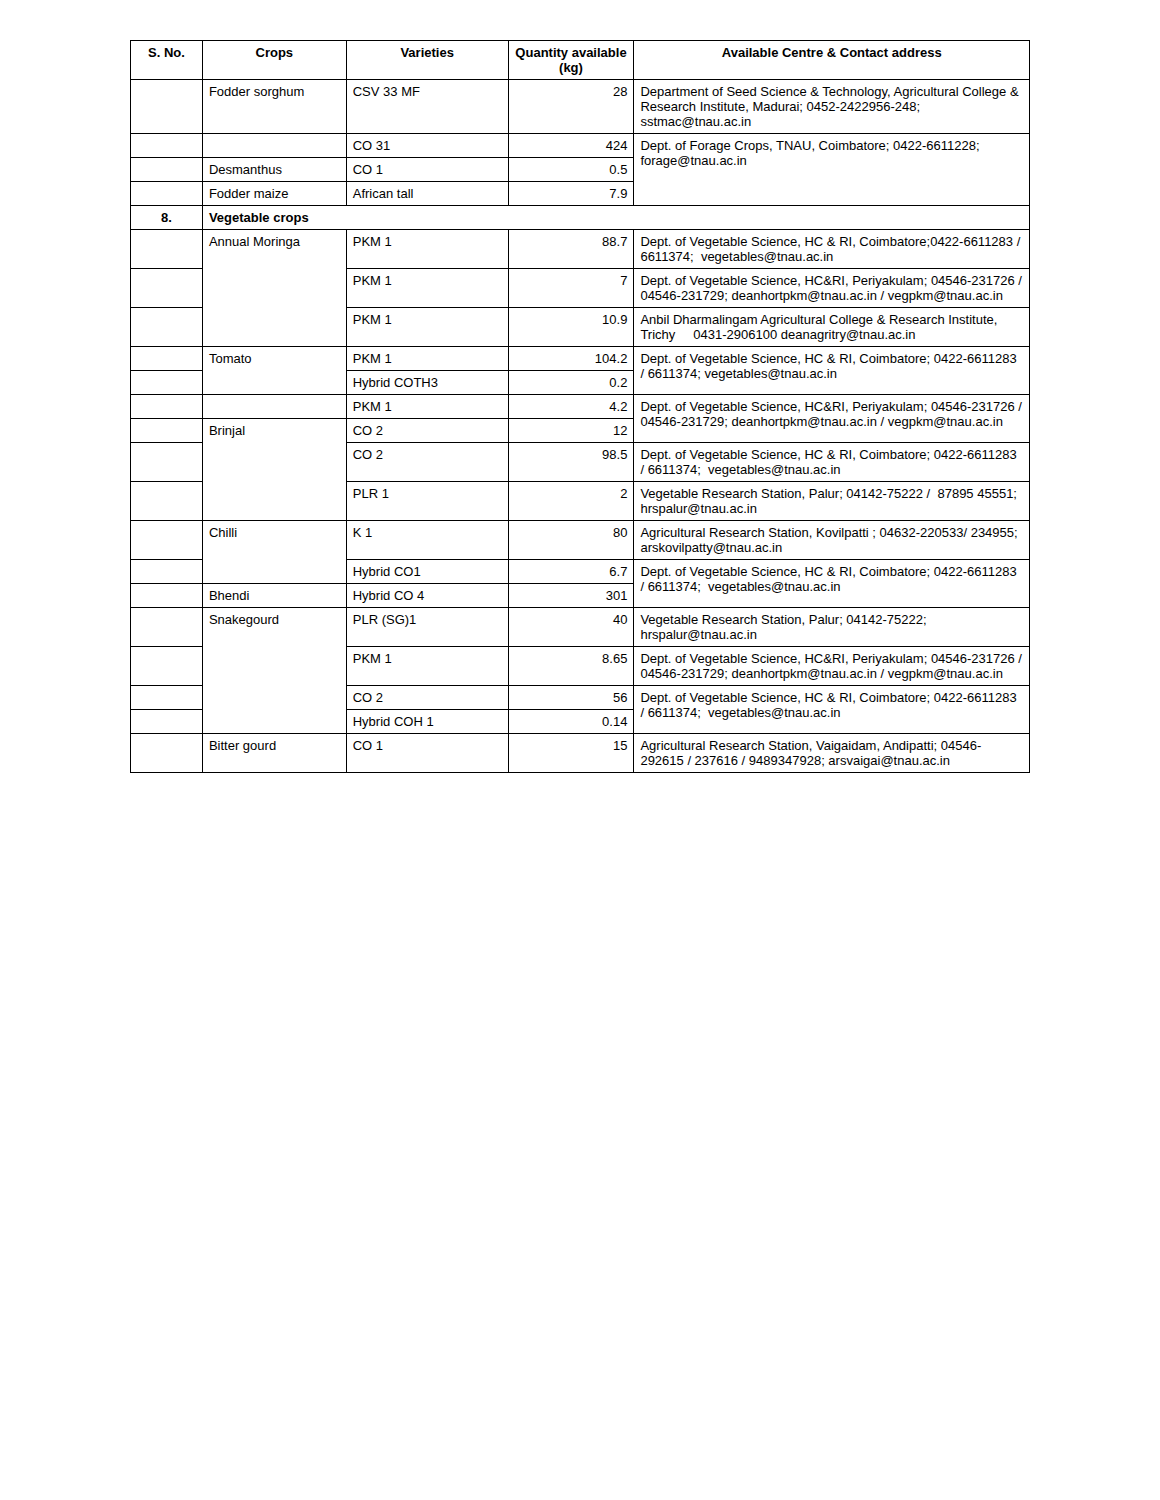| S. No. | Crops | Varieties | Quantity available (kg) | Available Centre & Contact address |
| --- | --- | --- | --- | --- |
| | Fodder sorghum | CSV 33 MF | 28 | Department of Seed Science & Technology, Agricultural College & Research Institute, Madurai; 0452-2422956-248; sstmac@tnau.ac.in |
| | | CO 31 | 424 | Dept. of Forage Crops, TNAU, Coimbatore; 0422-6611228; forage@tnau.ac.in |
| | Desmanthus | CO 1 | 0.5 |
| | Fodder maize | African tall | 7.9 |
| 8. | Vegetable crops |
| | Annual Moringa | PKM 1 | 88.7 | Dept. of Vegetable Science, HC & RI, Coimbatore;0422-6611283 / 6611374; vegetables@tnau.ac.in |
| | PKM 1 | 7 | Dept. of Vegetable Science, HC&RI, Periyakulam; 04546-231726 / 04546-231729; deanhortpkm@tnau.ac.in / vegpkm@tnau.ac.in |
| | PKM 1 | 10.9 | Anbil Dharmalingam Agricultural College & Research Institute, Trichy 0431-2906100 deanagritry@tnau.ac.in |
| | Tomato | PKM 1 | 104.2 | Dept. of Vegetable Science, HC & RI, Coimbatore; 0422-6611283 / 6611374; vegetables@tnau.ac.in |
| | Hybrid COTH3 | 0.2 |
| | | PKM 1 | 4.2 | Dept. of Vegetable Science, HC&RI, Periyakulam; 04546-231726 / 04546-231729; deanhortpkm@tnau.ac.in / vegpkm@tnau.ac.in |
| | Brinjal | CO 2 | 12 |
| | CO 2 | 98.5 | Dept. of Vegetable Science, HC & RI, Coimbatore; 0422-6611283 / 6611374; vegetables@tnau.ac.in |
| | PLR 1 | 2 | Vegetable Research Station, Palur; 04142-75222 / 87895 45551; hrspalur@tnau.ac.in |
| | Chilli | K 1 | 80 | Agricultural Research Station, Kovilpatti ; 04632-220533/ 234955; arskovilpatty@tnau.ac.in |
| | Hybrid CO1 | 6.7 | Dept. of Vegetable Science, HC & RI, Coimbatore; 0422-6611283 / 6611374; vegetables@tnau.ac.in |
| | Bhendi | Hybrid CO 4 | 301 |
| | Snakegourd | PLR (SG)1 | 40 | Vegetable Research Station, Palur; 04142-75222; hrspalur@tnau.ac.in |
| | PKM 1 | 8.65 | Dept. of Vegetable Science, HC&RI, Periyakulam; 04546-231726 / 04546-231729; deanhortpkm@tnau.ac.in / vegpkm@tnau.ac.in |
| | CO 2 | 56 | Dept. of Vegetable Science, HC & RI, Coimbatore; 0422-6611283 / 6611374; vegetables@tnau.ac.in |
| | Hybrid COH 1 | 0.14 |
| | Bitter gourd | CO 1 | 15 | Agricultural Research Station, Vaigaidam, Andipatti; 04546-292615 / 237616 / 9489347928; arsvaigai@tnau.ac.in |